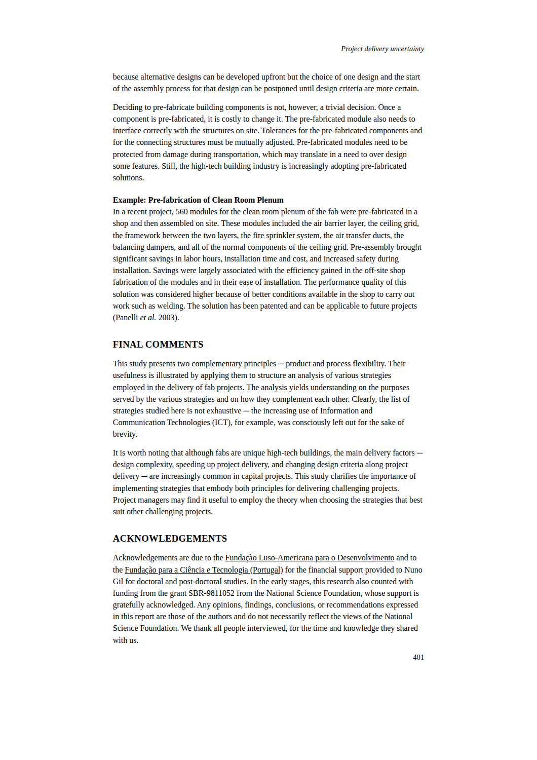Project delivery uncertainty
because alternative designs can be developed upfront but the choice of one design and the start of the assembly process for that design can be postponed until design criteria are more certain.
Deciding to pre-fabricate building components is not, however, a trivial decision. Once a component is pre-fabricated, it is costly to change it. The pre-fabricated module also needs to interface correctly with the structures on site. Tolerances for the pre-fabricated components and for the connecting structures must be mutually adjusted. Pre-fabricated modules need to be protected from damage during transportation, which may translate in a need to over design some features. Still, the high-tech building industry is increasingly adopting pre-fabricated solutions.
Example: Pre-fabrication of Clean Room Plenum
In a recent project, 560 modules for the clean room plenum of the fab were pre-fabricated in a shop and then assembled on site. These modules included the air barrier layer, the ceiling grid, the framework between the two layers, the fire sprinkler system, the air transfer ducts, the balancing dampers, and all of the normal components of the ceiling grid. Pre-assembly brought significant savings in labor hours, installation time and cost, and increased safety during installation. Savings were largely associated with the efficiency gained in the off-site shop fabrication of the modules and in their ease of installation. The performance quality of this solution was considered higher because of better conditions available in the shop to carry out work such as welding. The solution has been patented and can be applicable to future projects (Panelli et al. 2003).
FINAL COMMENTS
This study presents two complementary principles ─ product and process flexibility. Their usefulness is illustrated by applying them to structure an analysis of various strategies employed in the delivery of fab projects. The analysis yields understanding on the purposes served by the various strategies and on how they complement each other. Clearly, the list of strategies studied here is not exhaustive ─ the increasing use of Information and Communication Technologies (ICT), for example, was consciously left out for the sake of brevity.
It is worth noting that although fabs are unique high-tech buildings, the main delivery factors ─ design complexity, speeding up project delivery, and changing design criteria along project delivery ─ are increasingly common in capital projects. This study clarifies the importance of implementing strategies that embody both principles for delivering challenging projects. Project managers may find it useful to employ the theory when choosing the strategies that best suit other challenging projects.
ACKNOWLEDGEMENTS
Acknowledgements are due to the Fundação Luso-Americana para o Desenvolvimento and to the Fundação para a Ciência e Tecnologia (Portugal) for the financial support provided to Nuno Gil for doctoral and post-doctoral studies. In the early stages, this research also counted with funding from the grant SBR-9811052 from the National Science Foundation, whose support is gratefully acknowledged. Any opinions, findings, conclusions, or recommendations expressed in this report are those of the authors and do not necessarily reflect the views of the National Science Foundation. We thank all people interviewed, for the time and knowledge they shared with us.
401